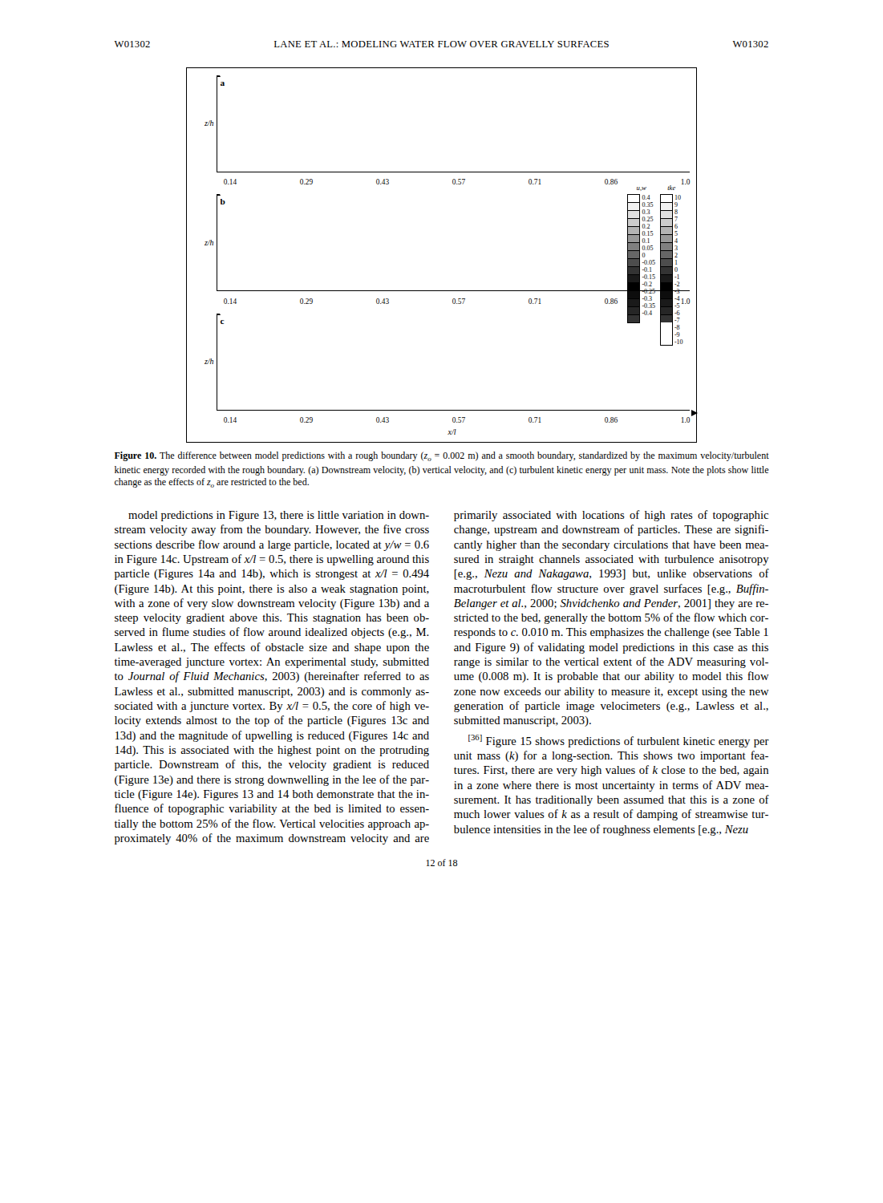W01302 Lane et al.: Modeling Water Flow Over Gravelly Surfaces W01302
z/h
a 0.85 0.42
0.140.290.430.570.710.861.0
z/h
b 0.85 0.42
0.140.290.430.570.710.861.0
z/h
c 0.85 0.42
0.140.290.430.570.710.861.0
x/l
u,w
0.40.350.30.250.20.150.10.050-0.05-0.1-0.15-0.2-0.25-0.3-0.35-0.4
tke
109876543210-1-2-3-4-5-6-7-8-9-10
Figure 10. The difference between model predictions with a rough boundary (zo = 0.002 m) and a smooth boundary, standardized by the maximum velocity/turbulent kinetic energy recorded with the rough boundary. (a) Downstream velocity, (b) vertical velocity, and (c) turbulent kinetic energy per unit mass. Note the plots show little change as the effects of zo are restricted to the bed.
model predictions in Figure 13, there is little variation in downstream velocity away from the boundary. However, the five cross sections describe flow around a large particle, located at y/w = 0.6 in Figure 14c. Upstream of x/l = 0.5, there is upwelling around this particle (Figures 14a and 14b), which is strongest at x/l = 0.494 (Figure 14b). At this point, there is also a weak stagnation point, with a zone of very slow downstream velocity (Figure 13b) and a steep velocity gradient above this. This stagnation has been observed in flume studies of flow around idealized objects (e.g., M. Lawless et al., The effects of obstacle size and shape upon the time-averaged juncture vortex: An experimental study, submitted to Journal of Fluid Mechanics, 2003) (hereinafter referred to as Lawless et al., submitted manuscript, 2003) and is commonly associated with a juncture vortex. By x/l = 0.5, the core of high velocity extends almost to the top of the particle (Figures 13c and 13d) and the magnitude of upwelling is reduced (Figures 14c and 14d). This is associated with the highest point on the protruding particle. Downstream of this, the velocity gradient is reduced (Figure 13e) and there is strong downwelling in the lee of the particle (Figure 14e). Figures 13 and 14 both demonstrate that the influence of topographic variability at the bed is limited to essentially the bottom 25% of the flow. Vertical velocities approach approximately 40% of the maximum downstream velocity and are primarily associated with locations of high rates of topographic change, upstream and downstream of particles. These are significantly higher than the secondary circulations that have been measured in straight channels associated with turbulence anisotropy [e.g., Nezu and Nakagawa, 1993] but, unlike observations of macroturbulent flow structure over gravel surfaces [e.g., Buffin-Belanger et al., 2000; Shvidchenko and Pender, 2001] they are restricted to the bed, generally the bottom 5% of the flow which corresponds to c. 0.010 m. This emphasizes the challenge (see Table 1 and Figure 9) of validating model predictions in this case as this range is similar to the vertical extent of the ADV measuring volume (0.008 m). It is probable that our ability to model this flow zone now exceeds our ability to measure it, except using the new generation of particle image velocimeters (e.g., Lawless et al., submitted manuscript, 2003).
[36] Figure 15 shows predictions of turbulent kinetic energy per unit mass (k) for a long-section. This shows two important features. First, there are very high values of k close to the bed, again in a zone where there is most uncertainty in terms of ADV measurement. It has traditionally been assumed that this is a zone of much lower values of k as a result of damping of streamwise turbulence intensities in the lee of roughness elements [e.g., Nezu
12 of 18